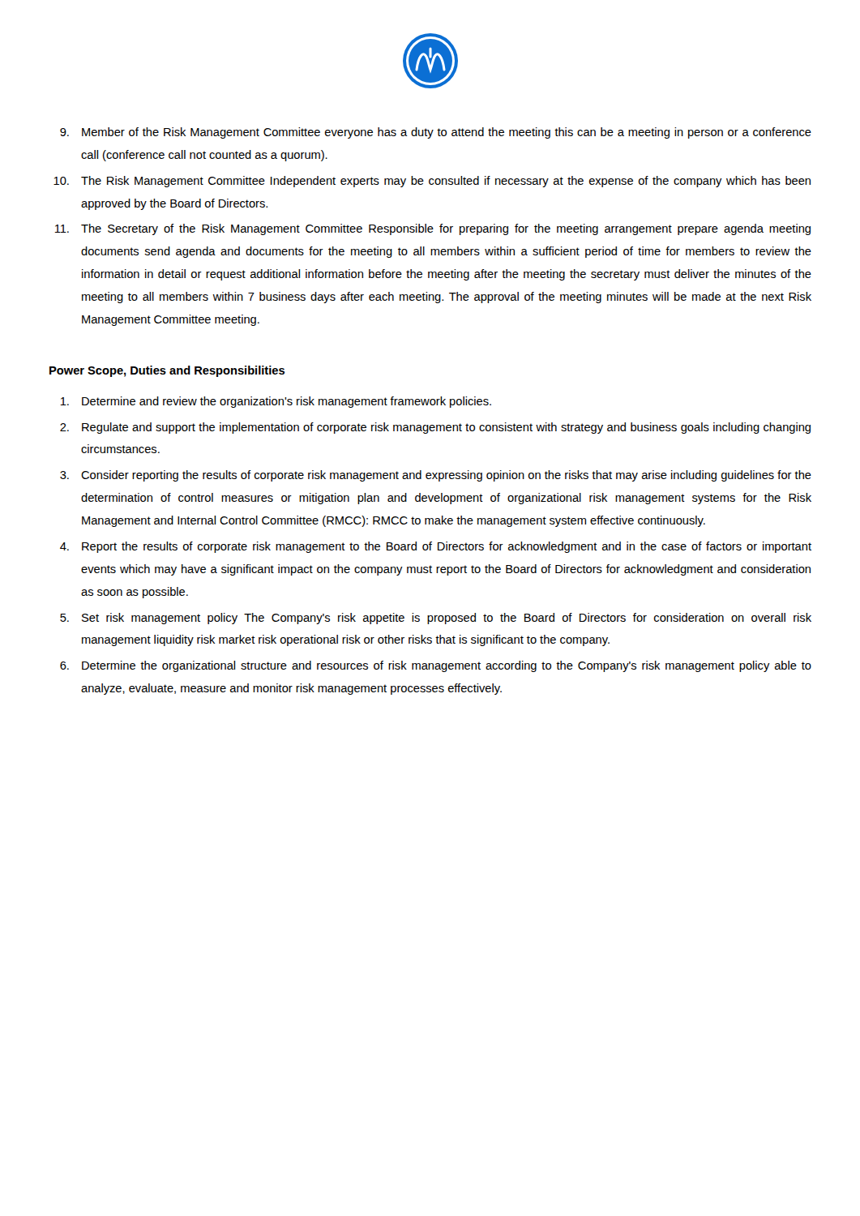Member of the Risk Management Committee everyone has a duty to attend the meeting this can be a meeting in person or a conference call (conference call not counted as a quorum).
The Risk Management Committee Independent experts may be consulted if necessary at the expense of the company which has been approved by the Board of Directors.
The Secretary of the Risk Management Committee Responsible for preparing for the meeting arrangement prepare agenda meeting documents send agenda and documents for the meeting to all members within a sufficient period of time for members to review the information in detail or request additional information before the meeting after the meeting the secretary must deliver the minutes of the meeting to all members within 7 business days after each meeting. The approval of the meeting minutes will be made at the next Risk Management Committee meeting.
Power Scope, Duties and Responsibilities
Determine and review the organization's risk management framework policies.
Regulate and support the implementation of corporate risk management to consistent with strategy and business goals including changing circumstances.
Consider reporting the results of corporate risk management and expressing opinion on the risks that may arise including guidelines for the determination of control measures or mitigation plan and development of organizational risk management systems for the Risk Management and Internal Control Committee (RMCC): RMCC to make the management system effective continuously.
Report the results of corporate risk management to the Board of Directors for acknowledgment and in the case of factors or important events which may have a significant impact on the company must report to the Board of Directors for acknowledgment and consideration as soon as possible.
Set risk management policy The Company's risk appetite is proposed to the Board of Directors for consideration on overall risk management liquidity risk market risk operational risk or other risks that is significant to the company.
Determine the organizational structure and resources of risk management according to the Company's risk management policy able to analyze, evaluate, measure and monitor risk management processes effectively.